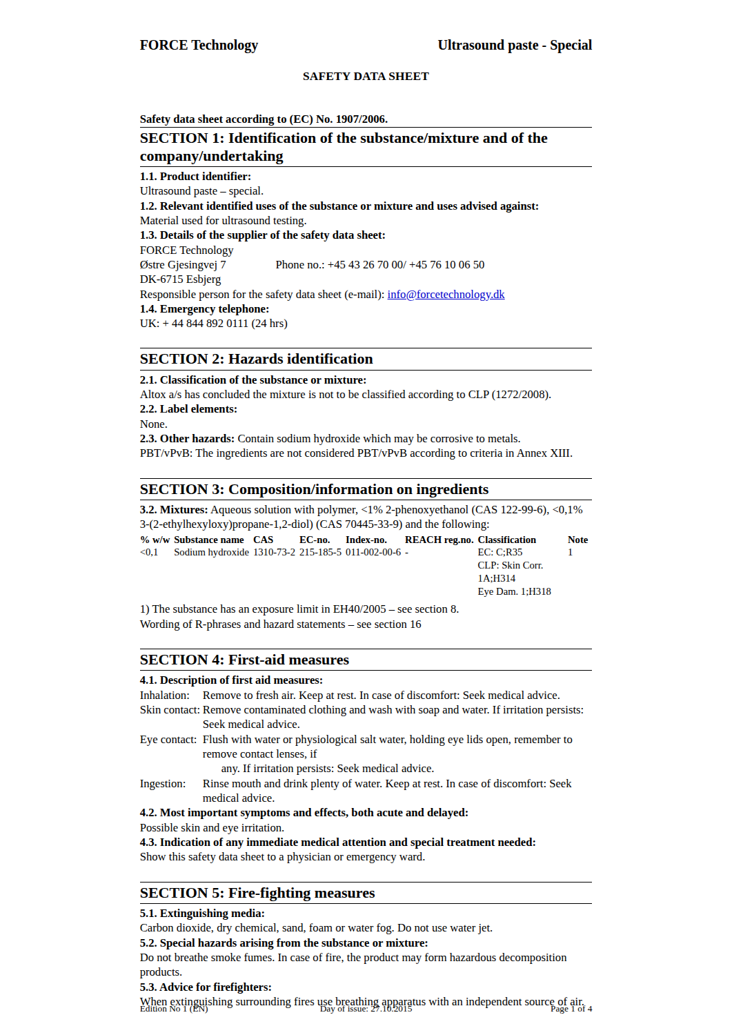FORCE Technology
Ultrasound paste - Special
SAFETY DATA SHEET
Safety data sheet according to (EC) No. 1907/2006.
SECTION 1: Identification of the substance/mixture and of the company/undertaking
1.1. Product identifier:
Ultrasound paste – special.
1.2. Relevant identified uses of the substance or mixture and uses advised against:
Material used for ultrasound testing.
1.3. Details of the supplier of the safety data sheet:
FORCE Technology
Østre Gjesingvej 7
Phone no.: +45 43 26 70 00/ +45 76 10 06 50
DK-6715 Esbjerg
Responsible person for the safety data sheet (e-mail): info@forcetechnology.dk
1.4. Emergency telephone:
UK: + 44 844 892 0111 (24 hrs)
SECTION 2: Hazards identification
2.1. Classification of the substance or mixture:
Altox a/s has concluded the mixture is not to be classified according to CLP (1272/2008).
2.2. Label elements:
None.
2.3. Other hazards: Contain sodium hydroxide which may be corrosive to metals.
PBT/vPvB: The ingredients are not considered PBT/vPvB according to criteria in Annex XIII.
SECTION 3: Composition/information on ingredients
3.2. Mixtures: Aqueous solution with polymer, <1% 2-phenoxyethanol (CAS 122-99-6), <0,1% 3-(2-ethylhexyloxy)propane-1,2-diol) (CAS 70445-33-9) and the following:
| % w/w | Substance name | CAS | EC-no. | Index-no. | REACH reg.no. | Classification | Note |
| --- | --- | --- | --- | --- | --- | --- | --- |
| <0,1 | Sodium hydroxide | 1310-73-2 | 215-185-5 | 011-002-00-6 | - | EC: C;R35 CLP: Skin Corr. 1A;H314 Eye Dam. 1;H318 | 1 |
1) The substance has an exposure limit in EH40/2005 – see section 8.
Wording of R-phrases and hazard statements – see section 16
SECTION 4: First-aid measures
4.1. Description of first aid measures:
Inhalation:
Remove to fresh air. Keep at rest. In case of discomfort: Seek medical advice.
Skin contact:
Remove contaminated clothing and wash with soap and water. If irritation persists: Seek medical advice.
Eye contact:
Flush with water or physiological salt water, holding eye lids open, remember to remove contact lenses, if
any. If irritation persists: Seek medical advice.
Ingestion:
Rinse mouth and drink plenty of water. Keep at rest. In case of discomfort: Seek medical advice.
4.2. Most important symptoms and effects, both acute and delayed:
Possible skin and eye irritation.
4.3. Indication of any immediate medical attention and special treatment needed:
Show this safety data sheet to a physician or emergency ward.
SECTION 5: Fire-fighting measures
5.1. Extinguishing media:
Carbon dioxide, dry chemical, sand, foam or water fog. Do not use water jet.
5.2. Special hazards arising from the substance or mixture:
Do not breathe smoke fumes. In case of fire, the product may form hazardous decomposition products.
5.3. Advice for firefighters:
When extinguishing surrounding fires use breathing apparatus with an independent source of air.
Edition No 1 (EN)
Day of issue: 27.10.2015
Page 1 of 4